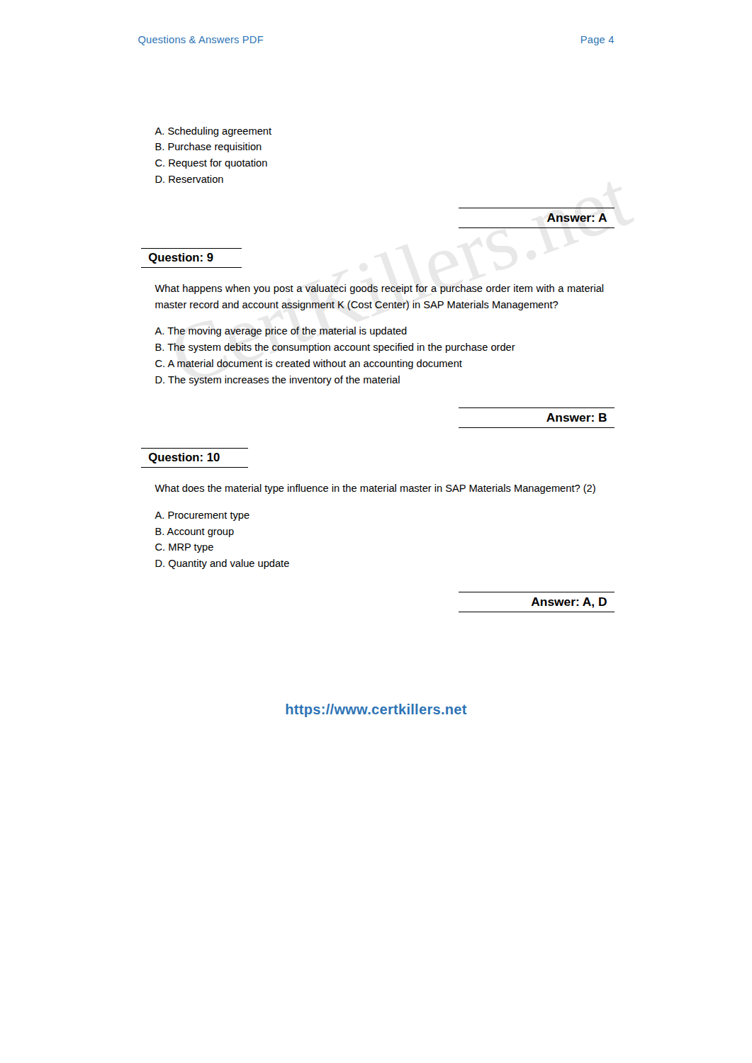Questions & Answers PDF
Page 4
CertKillers.net
A. Scheduling agreement
B. Purchase requisition
C. Request for quotation
D. Reservation
Answer: A
Question: 9
What happens when you post a valuateci goods receipt for a purchase order item with a material master record and account assignment K (Cost Center) in SAP Materials Management?
A. The moving average price of the material is updated
B. The system debits the consumption account specified in the purchase order
C. A material document is created without an accounting document
D. The system increases the inventory of the material
Answer: B
Question: 10
What does the material type influence in the material master in SAP Materials Management? (2)
A. Procurement type
B. Account group
C. MRP type
D. Quantity and value update
Answer: A, D
https://www.certkillers.net